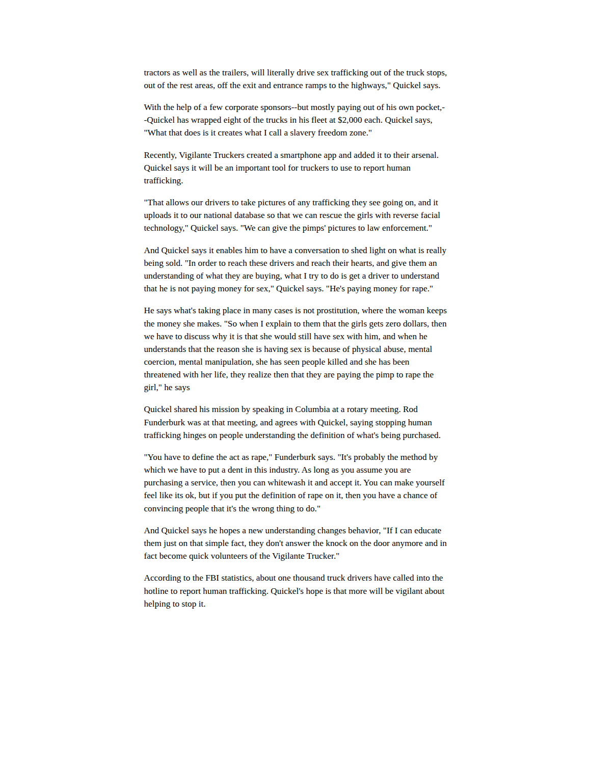tractors as well as the trailers, will literally drive sex trafficking out of the truck stops, out of the rest areas, off the exit and entrance ramps to the highways," Quickel says.
With the help of a few corporate sponsors--but mostly paying out of his own pocket,--Quickel has wrapped eight of the trucks in his fleet at $2,000 each. Quickel says, "What that does is it creates what I call a slavery freedom zone."
Recently, Vigilante Truckers created a smartphone app and added it to their arsenal. Quickel says it will be an important tool for truckers to use to report human trafficking.
"That allows our drivers to take pictures of any trafficking they see going on, and it uploads it to our national database so that we can rescue the girls with reverse facial technology," Quickel says. "We can give the pimps' pictures to law enforcement."
And Quickel says it enables him to have a conversation to shed light on what is really being sold. "In order to reach these drivers and reach their hearts, and give them an understanding of what they are buying, what I try to do is get a driver to understand that he is not paying money for sex," Quickel says. "He's paying money for rape."
He says what's taking place in many cases is not prostitution, where the woman keeps the money she makes. "So when I explain to them that the girls gets zero dollars, then we have to discuss why it is that she would still have sex with him, and when he understands that the reason she is having sex is because of physical abuse, mental coercion, mental manipulation, she has seen people killed and she has been threatened with her life, they realize then that they are paying the pimp to rape the girl," he says
Quickel shared his mission by speaking in Columbia at a rotary meeting. Rod Funderburk was at that meeting, and agrees with Quickel, saying stopping human trafficking hinges on people understanding the definition of what's being purchased.
"You have to define the act as rape," Funderburk says. "It's probably the method by which we have to put a dent in this industry. As long as you assume you are purchasing a service, then you can whitewash it and accept it. You can make yourself feel like its ok, but if you put the definition of rape on it, then you have a chance of convincing people that it's the wrong thing to do."
And Quickel says he hopes a new understanding changes behavior, "If I can educate them just on that simple fact, they don't answer the knock on the door anymore and in fact become quick volunteers of the Vigilante Trucker."
According to the FBI statistics, about one thousand truck drivers have called into the hotline to report human trafficking. Quickel's hope is that more will be vigilant about helping to stop it.